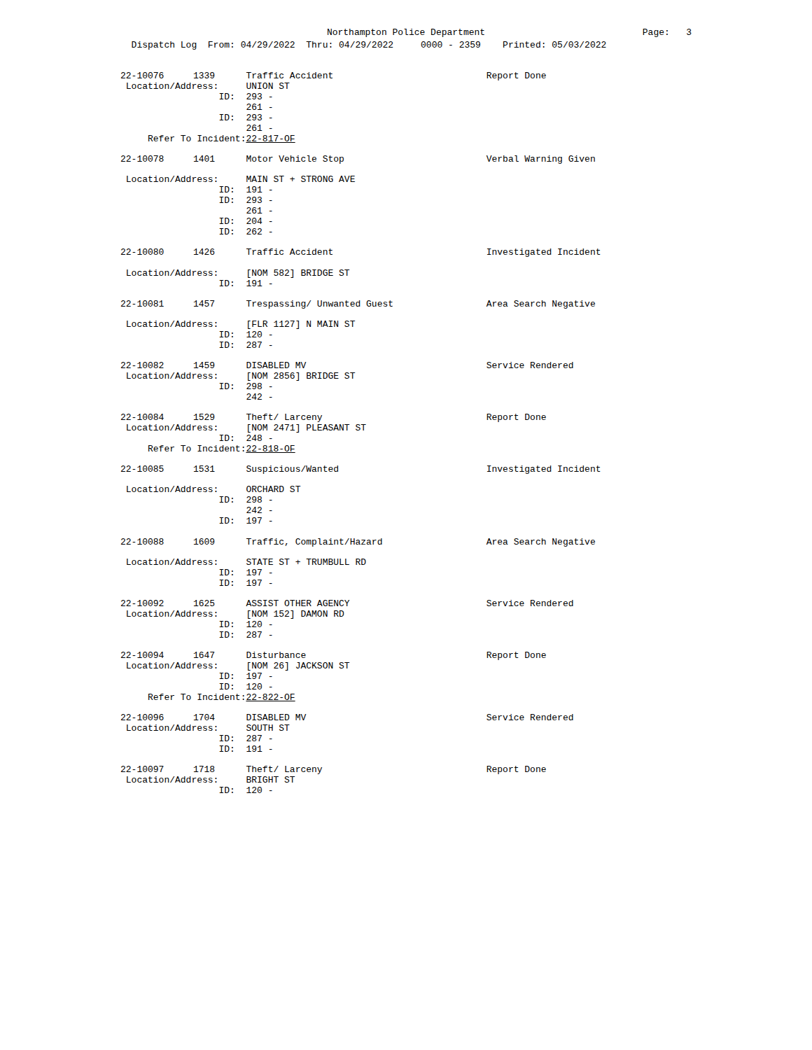Page: 3
Northampton Police Department
Dispatch Log From: 04/29/2022 Thru: 04/29/2022 0000 - 2359 Printed: 05/03/2022
| 22-10076 | 1339 | Traffic Accident | Report Done |
| Location/Address: | UNION ST |
| ID: | 293 - |
| | 261 - |
| ID: | 293 - |
| | 261 - |
| Refer To Incident: | 22-817-OF |
| 22-10078 | 1401 | Motor Vehicle Stop | Verbal Warning Given |
| Location/Address: | MAIN ST + STRONG AVE |
| ID: | 191 - |
| ID: | 293 - |
| | 261 - |
| ID: | 204 - |
| ID: | 262 - |
| 22-10080 | 1426 | Traffic Accident | Investigated Incident |
| Location/Address: | [NOM 582] BRIDGE ST |
| ID: | 191 - |
| 22-10081 | 1457 | Trespassing/ Unwanted Guest | Area Search Negative |
| Location/Address: | [FLR 1127] N MAIN ST |
| ID: | 120 - |
| ID: | 287 - |
| 22-10082 | 1459 | DISABLED MV | Service Rendered |
| Location/Address: | [NOM 2856] BRIDGE ST |
| ID: | 298 - |
| | 242 - |
| 22-10084 | 1529 | Theft/ Larceny | Report Done |
| Location/Address: | [NOM 2471] PLEASANT ST |
| ID: | 248 - |
| Refer To Incident: | 22-818-OF |
| 22-10085 | 1531 | Suspicious/Wanted | Investigated Incident |
| Location/Address: | ORCHARD ST |
| ID: | 298 - |
| | 242 - |
| ID: | 197 - |
| 22-10088 | 1609 | Traffic, Complaint/Hazard | Area Search Negative |
| Location/Address: | STATE ST + TRUMBULL RD |
| ID: | 197 - |
| ID: | 197 - |
| 22-10092 | 1625 | ASSIST OTHER AGENCY | Service Rendered |
| Location/Address: | [NOM 152] DAMON RD |
| ID: | 120 - |
| ID: | 287 - |
| 22-10094 | 1647 | Disturbance | Report Done |
| Location/Address: | [NOM 26] JACKSON ST |
| ID: | 197 - |
| ID: | 120 - |
| Refer To Incident: | 22-822-OF |
| 22-10096 | 1704 | DISABLED MV | Service Rendered |
| Location/Address: | SOUTH ST |
| ID: | 287 - |
| ID: | 191 - |
| 22-10097 | 1718 | Theft/ Larceny | Report Done |
| Location/Address: | BRIGHT ST |
| ID: | 120 - |